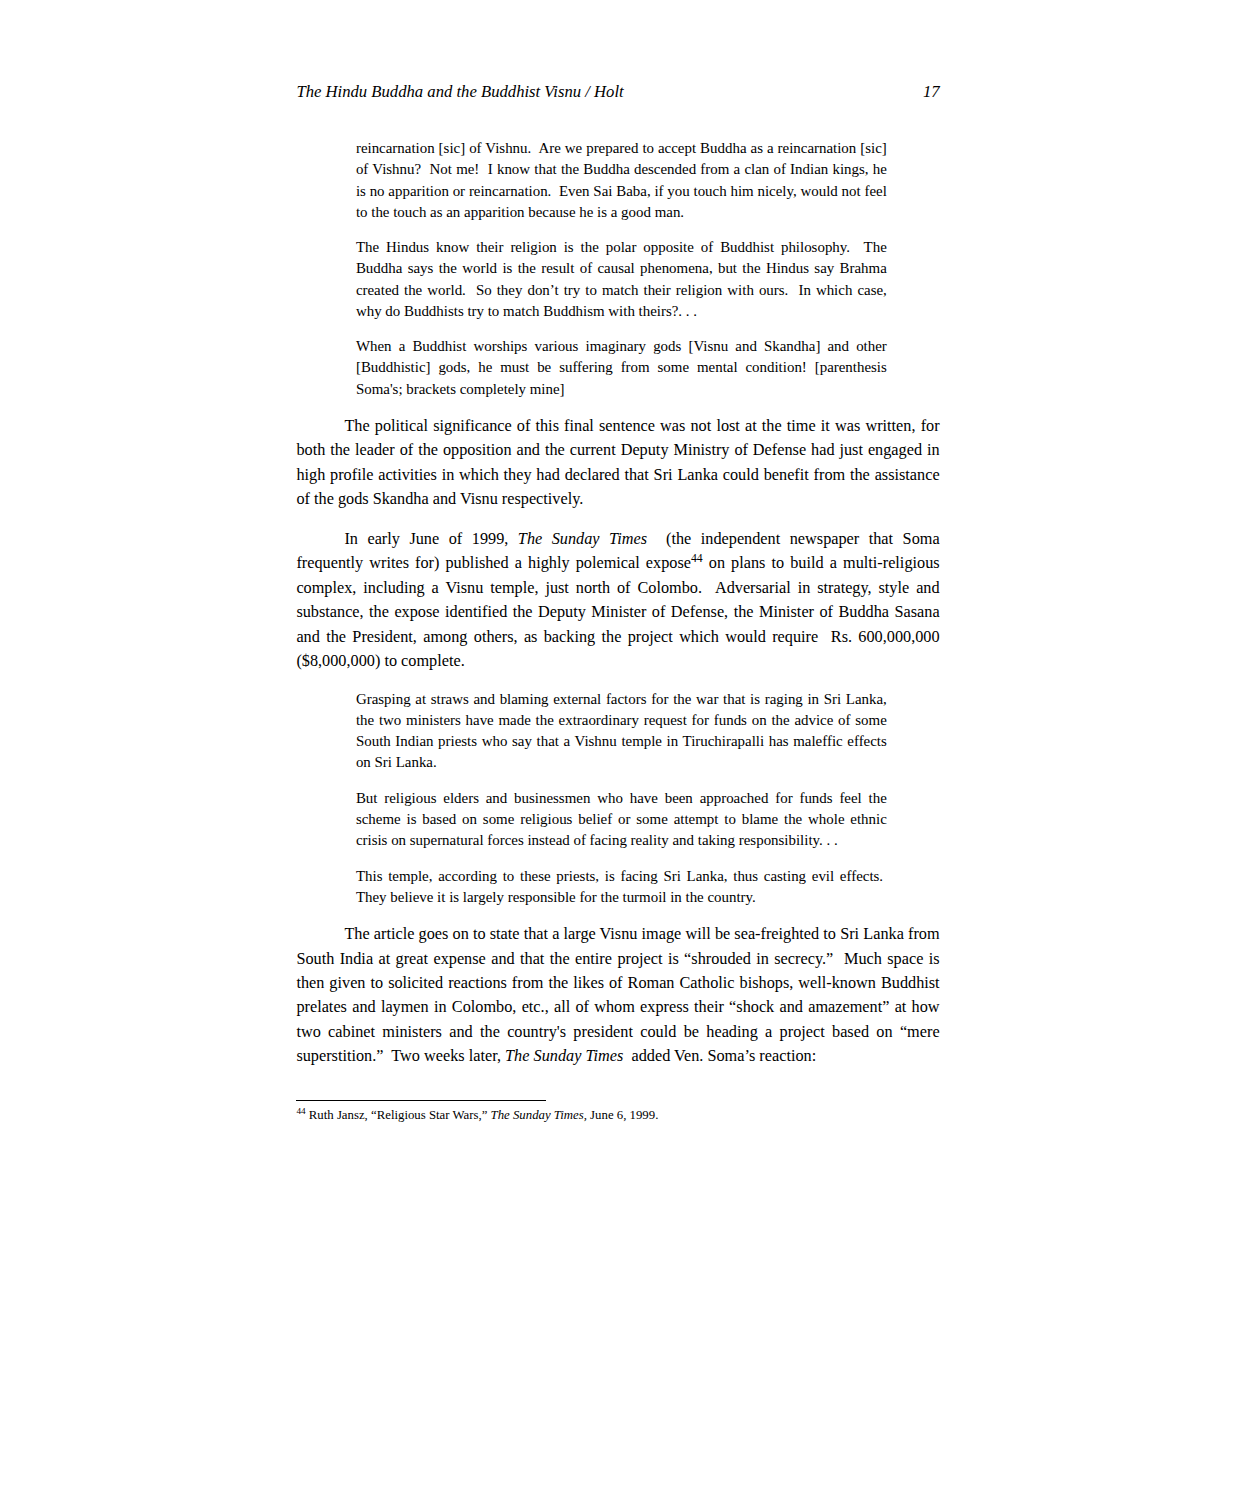The Hindu Buddha and the Buddhist Visnu / Holt 17
reincarnation [sic] of Vishnu. Are we prepared to accept Buddha as a reincarnation [sic] of Vishnu? Not me! I know that the Buddha descended from a clan of Indian kings, he is no apparition or reincarnation. Even Sai Baba, if you touch him nicely, would not feel to the touch as an apparition because he is a good man.
The Hindus know their religion is the polar opposite of Buddhist philosophy. The Buddha says the world is the result of causal phenomena, but the Hindus say Brahma created the world. So they don’t try to match their religion with ours. In which case, why do Buddhists try to match Buddhism with theirs?. . .
When a Buddhist worships various imaginary gods [Visnu and Skandha] and other [Buddhistic] gods, he must be suffering from some mental condition! [parenthesis Soma's; brackets completely mine]
The political significance of this final sentence was not lost at the time it was written, for both the leader of the opposition and the current Deputy Ministry of Defense had just engaged in high profile activities in which they had declared that Sri Lanka could benefit from the assistance of the gods Skandha and Visnu respectively.
In early June of 1999, The Sunday Times (the independent newspaper that Soma frequently writes for) published a highly polemical expose44 on plans to build a multi-religious complex, including a Visnu temple, just north of Colombo. Adversarial in strategy, style and substance, the expose identified the Deputy Minister of Defense, the Minister of Buddha Sasana and the President, among others, as backing the project which would require Rs. 600,000,000 ($8,000,000) to complete.
Grasping at straws and blaming external factors for the war that is raging in Sri Lanka, the two ministers have made the extraordinary request for funds on the advice of some South Indian priests who say that a Vishnu temple in Tiruchirapalli has maleffic effects on Sri Lanka.
But religious elders and businessmen who have been approached for funds feel the scheme is based on some religious belief or some attempt to blame the whole ethnic crisis on supernatural forces instead of facing reality and taking responsibility. . .
This temple, according to these priests, is facing Sri Lanka, thus casting evil effects. They believe it is largely responsible for the turmoil in the country.
The article goes on to state that a large Visnu image will be sea-freighted to Sri Lanka from South India at great expense and that the entire project is “shrouded in secrecy.” Much space is then given to solicited reactions from the likes of Roman Catholic bishops, well-known Buddhist prelates and laymen in Colombo, etc., all of whom express their “shock and amazement” at how two cabinet ministers and the country's president could be heading a project based on “mere superstition.” Two weeks later, The Sunday Times added Ven. Soma’s reaction:
44 Ruth Jansz, “Religious Star Wars,” The Sunday Times, June 6, 1999.